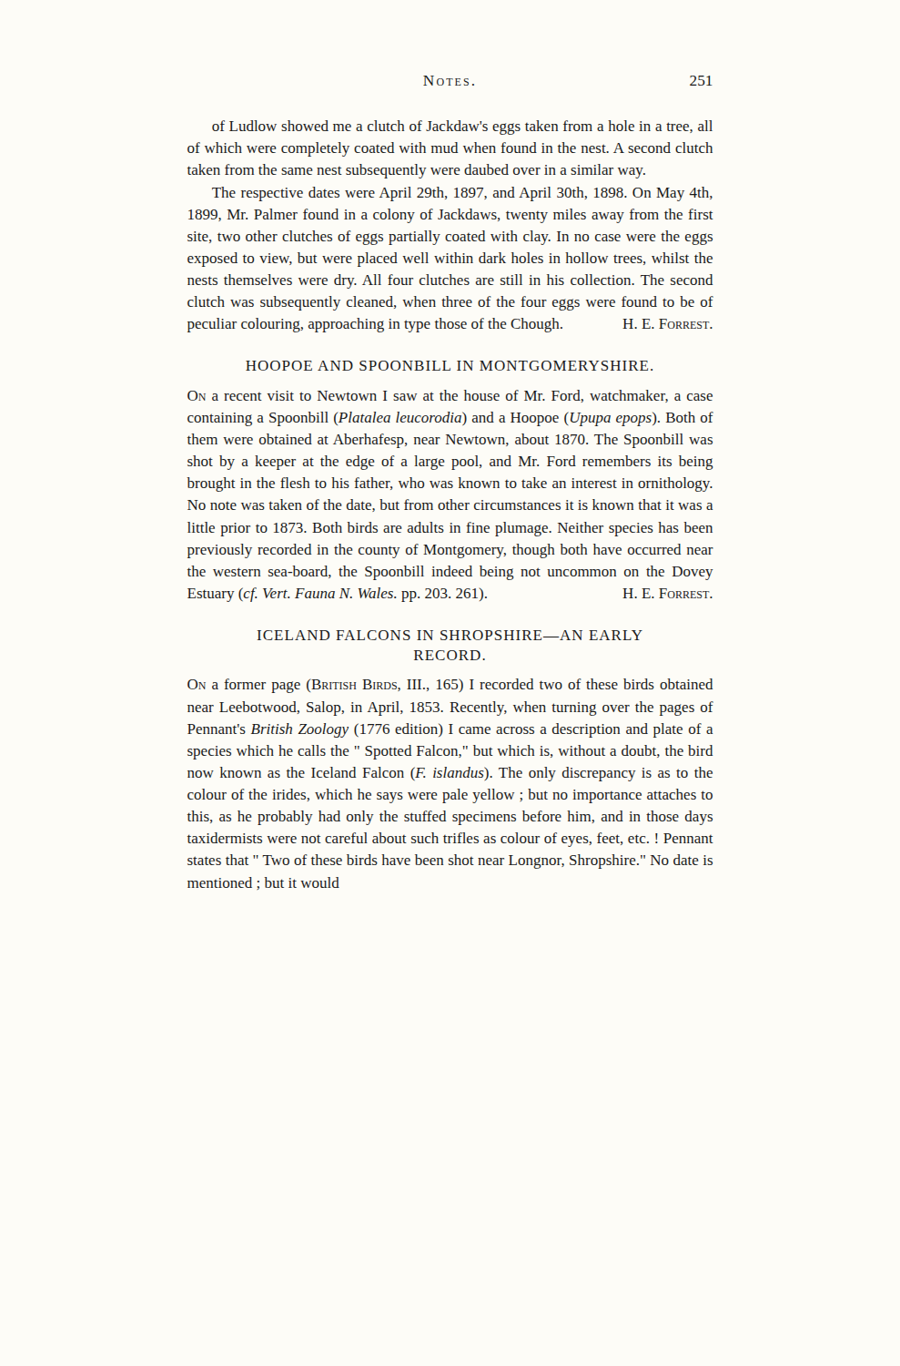Notes.251
of Ludlow showed me a clutch of Jackdaw's eggs taken from a hole in a tree, all of which were completely coated with mud when found in the nest. A second clutch taken from the same nest subsequently were daubed over in a similar way.
The respective dates were April 29th, 1897, and April 30th, 1898. On May 4th, 1899, Mr. Palmer found in a colony of Jackdaws, twenty miles away from the first site, two other clutches of eggs partially coated with clay. In no case were the eggs exposed to view, but were placed well within dark holes in hollow trees, whilst the nests themselves were dry. All four clutches are still in his collection. The second clutch was subsequently cleaned, when three of the four eggs were found to be of peculiar colouring, approaching in type those of the Chough.H. E. Forrest.
Hoopoe and Spoonbill in Montgomeryshire.
On a recent visit to Newtown I saw at the house of Mr. Ford, watchmaker, a case containing a Spoonbill (Platalea leucorodia) and a Hoopoe (Upupa epops). Both of them were obtained at Aberhafesp, near Newtown, about 1870. The Spoonbill was shot by a keeper at the edge of a large pool, and Mr. Ford remembers its being brought in the flesh to his father, who was known to take an interest in ornithology. No note was taken of the date, but from other circumstances it is known that it was a little prior to 1873. Both birds are adults in fine plumage. Neither species has been previously recorded in the county of Montgomery, though both have occurred near the western sea-board, the Spoonbill indeed being not uncommon on the Dovey Estuary (cf. Vert. Fauna N. Wales. pp. 203. 261).H. E. Forrest.
Iceland Falcons in Shropshire—an Early
Record.
On a former page (British Birds, III., 165) I recorded two of these birds obtained near Leebotwood, Salop, in April, 1853. Recently, when turning over the pages of Pennant's British Zoology (1776 edition) I came across a description and plate of a species which he calls the " Spotted Falcon," but which is, without a doubt, the bird now known as the Iceland Falcon (F. islandus). The only discrepancy is as to the colour of the irides, which he says were pale yellow ; but no importance attaches to this, as he probably had only the stuffed specimens before him, and in those days taxidermists were not careful about such trifles as colour of eyes, feet, etc. ! Pennant states that " Two of these birds have been shot near Longnor, Shropshire." No date is mentioned ; but it would